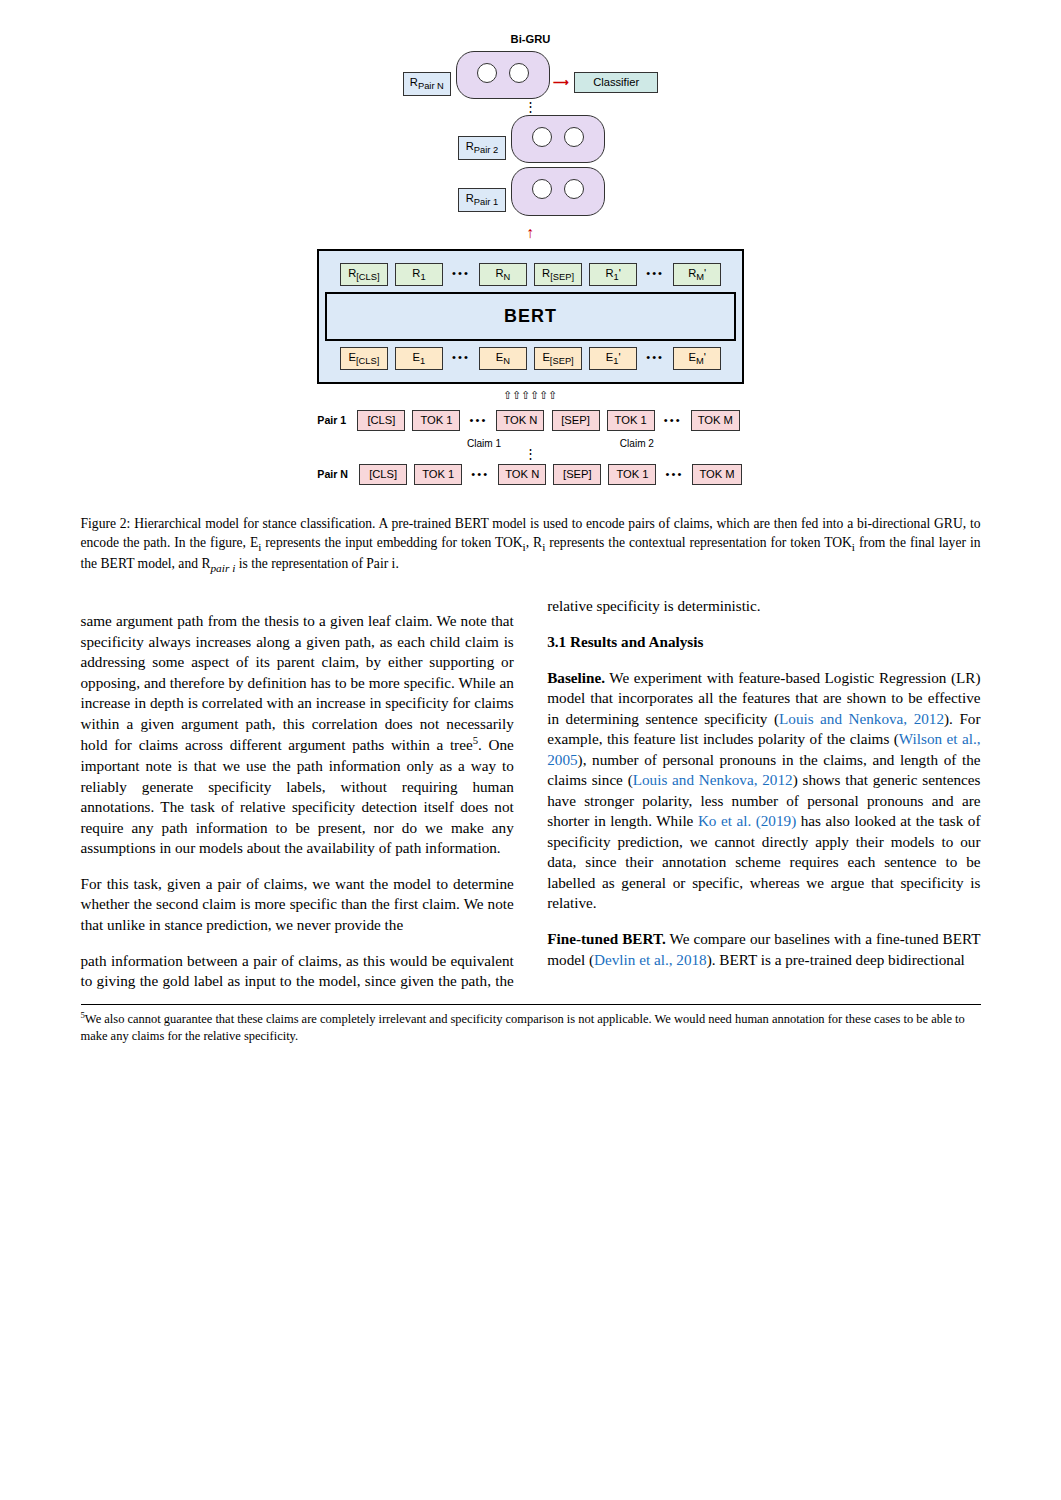Bi-GRU
RPair N ⟶ Classifier
⋮
RPair 2
RPair 1
↑
R[CLS] R1 ••• RN R[SEP] R1' ••• RM'
BERT
E[CLS] E1 ••• EN E[SEP] E1' ••• EM'
⇧⇧⇧⇧⇧⇧
Pair 1 [CLS] TOK 1 ••• TOK N [SEP] TOK 1 ••• TOK M
Claim 1 Claim 2
⋮
Pair N [CLS] TOK 1 ••• TOK N [SEP] TOK 1 ••• TOK M
Figure 2: Hierarchical model for stance classification. A pre-trained BERT model is used to encode pairs of claims, which are then fed into a bi-directional GRU, to encode the path. In the figure, Ei represents the input embedding for token TOKi, Ri represents the contextual representation for token TOKi from the final layer in the BERT model, and Rpair i is the representation of Pair i.
same argument path from the thesis to a given leaf claim. We note that specificity always increases along a given path, as each child claim is addressing some aspect of its parent claim, by either supporting or opposing, and therefore by definition has to be more specific. While an increase in depth is correlated with an increase in specificity for claims within a given argument path, this correlation does not necessarily hold for claims across different argument paths within a tree5. One important note is that we use the path information only as a way to reliably generate specificity labels, without requiring human annotations. The task of relative specificity detection itself does not require any path information to be present, nor do we make any assumptions in our models about the availability of path information.
For this task, given a pair of claims, we want the model to determine whether the second claim is more specific than the first claim. We note that unlike in stance prediction, we never provide the
path information between a pair of claims, as this would be equivalent to giving the gold label as input to the model, since given the path, the relative specificity is deterministic.
3.1 Results and Analysis
Baseline. We experiment with feature-based Logistic Regression (LR) model that incorporates all the features that are shown to be effective in determining sentence specificity (Louis and Nenkova, 2012). For example, this feature list includes polarity of the claims (Wilson et al., 2005), number of personal pronouns in the claims, and length of the claims since (Louis and Nenkova, 2012) shows that generic sentences have stronger polarity, less number of personal pronouns and are shorter in length. While Ko et al. (2019) has also looked at the task of specificity prediction, we cannot directly apply their models to our data, since their annotation scheme requires each sentence to be labelled as general or specific, whereas we argue that specificity is relative.
Fine-tuned BERT. We compare our baselines with a fine-tuned BERT model (Devlin et al., 2018). BERT is a pre-trained deep bidirectional
5We also cannot guarantee that these claims are completely irrelevant and specificity comparison is not applicable. We would need human annotation for these cases to be able to make any claims for the relative specificity.